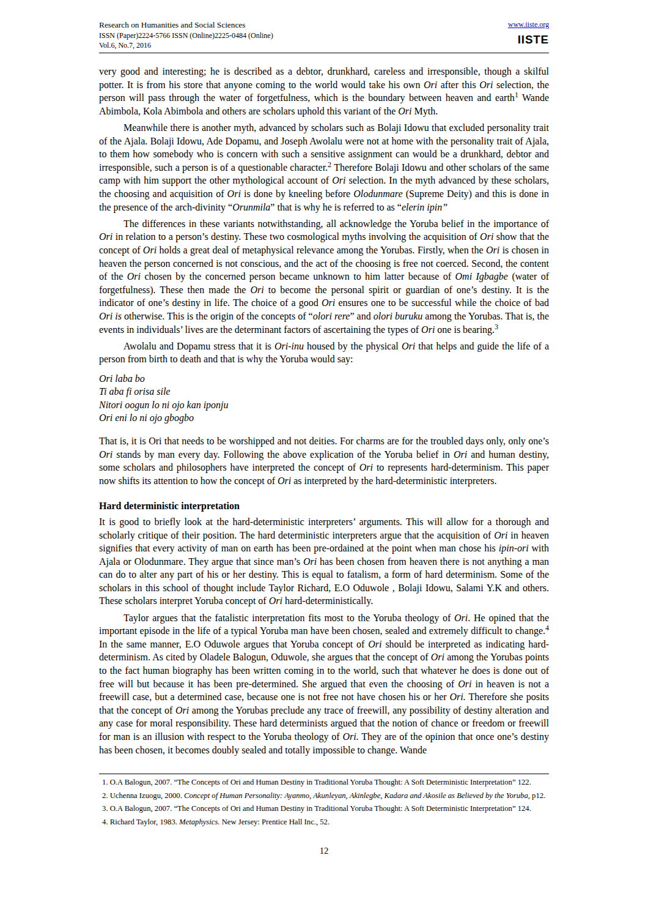Research on Humanities and Social Sciences
ISSN (Paper)2224-5766 ISSN (Online)2225-0484 (Online)
Vol.6, No.7, 2016
www.iiste.org
IISTE
very good and interesting; he is described as a debtor, drunkhard, careless and irresponsible, though a skilful potter. It is from his store that anyone coming to the world would take his own Ori after this Ori selection, the person will pass through the water of forgetfulness, which is the boundary between heaven and earth1 Wande Abimbola, Kola Abimbola and others are scholars uphold this variant of the Ori Myth.
Meanwhile there is another myth, advanced by scholars such as Bolaji Idowu that excluded personality trait of the Ajala. Bolaji Idowu, Ade Dopamu, and Joseph Awolalu were not at home with the personality trait of Ajala, to them how somebody who is concern with such a sensitive assignment can would be a drunkhard, debtor and irresponsible, such a person is of a questionable character.2 Therefore Bolaji Idowu and other scholars of the same camp with him support the other mythological account of Ori selection. In the myth advanced by these scholars, the choosing and acquisition of Ori is done by kneeling before Olodunmare (Supreme Deity) and this is done in the presence of the arch-divinity “Orunmila” that is why he is referred to as “elerin ipin”
The differences in these variants notwithstanding, all acknowledge the Yoruba belief in the importance of Ori in relation to a person’s destiny. These two cosmological myths involving the acquisition of Ori show that the concept of Ori holds a great deal of metaphysical relevance among the Yorubas. Firstly, when the Ori is chosen in heaven the person concerned is not conscious, and the act of the choosing is free not coerced. Second, the content of the Ori chosen by the concerned person became unknown to him latter because of Omi Igbagbe (water of forgetfulness). These then made the Ori to become the personal spirit or guardian of one’s destiny. It is the indicator of one’s destiny in life. The choice of a good Ori ensures one to be successful while the choice of bad Ori is otherwise. This is the origin of the concepts of “olori rere” and olori buruku among the Yorubas. That is, the events in individuals’ lives are the determinant factors of ascertaining the types of Ori one is bearing.3
Awolalu and Dopamu stress that it is Ori-inu housed by the physical Ori that helps and guide the life of a person from birth to death and that is why the Yoruba would say:
Ori laba bo
Ti aba fi orisa sile
Nitori oogun lo ni ojo kan iponju
Ori eni lo ni ojo gbogbo
That is, it is Ori that needs to be worshipped and not deities. For charms are for the troubled days only, only one’s Ori stands by man every day. Following the above explication of the Yoruba belief in Ori and human destiny, some scholars and philosophers have interpreted the concept of Ori to represents hard-determinism. This paper now shifts its attention to how the concept of Ori as interpreted by the hard-deterministic interpreters.
Hard deterministic interpretation
It is good to briefly look at the hard-deterministic interpreters’ arguments. This will allow for a thorough and scholarly critique of their position. The hard deterministic interpreters argue that the acquisition of Ori in heaven signifies that every activity of man on earth has been pre-ordained at the point when man chose his ipin-ori with Ajala or Olodunmare. They argue that since man’s Ori has been chosen from heaven there is not anything a man can do to alter any part of his or her destiny. This is equal to fatalism, a form of hard determinism. Some of the scholars in this school of thought include Taylor Richard, E.O Oduwole , Bolaji Idowu, Salami Y.K and others. These scholars interpret Yoruba concept of Ori hard-deterministically.
Taylor argues that the fatalistic interpretation fits most to the Yoruba theology of Ori. He opined that the important episode in the life of a typical Yoruba man have been chosen, sealed and extremely difficult to change.4 In the same manner, E.O Oduwole argues that Yoruba concept of Ori should be interpreted as indicating hard-determinism. As cited by Oladele Balogun, Oduwole, she argues that the concept of Ori among the Yorubas points to the fact human biography has been written coming in to the world, such that whatever he does is done out of free will but because it has been pre-determined. She argued that even the choosing of Ori in heaven is not a freewill case, but a determined case, because one is not free not have chosen his or her Ori. Therefore she posits that the concept of Ori among the Yorubas preclude any trace of freewill, any possibility of destiny alteration and any case for moral responsibility. These hard determinists argued that the notion of chance or freedom or freewill for man is an illusion with respect to the Yoruba theology of Ori. They are of the opinion that once one’s destiny has been chosen, it becomes doubly sealed and totally impossible to change. Wande
O.A Balogun, 2007. “The Concepts of Ori and Human Destiny in Traditional Yoruba Thought: A Soft Deterministic Interpretation” 122.
Uchenna Izuogu, 2000. Concept of Human Personality: Ayanmo, Akunleyan, Akinlegbe, Kadara and Akosile as Believed by the Yoruba, p12.
O.A Balogun, 2007. “The Concepts of Ori and Human Destiny in Traditional Yoruba Thought: A Soft Deterministic Interpretation” 124.
Richard Taylor, 1983. Metaphysics. New Jersey: Prentice Hall Inc., 52.
12